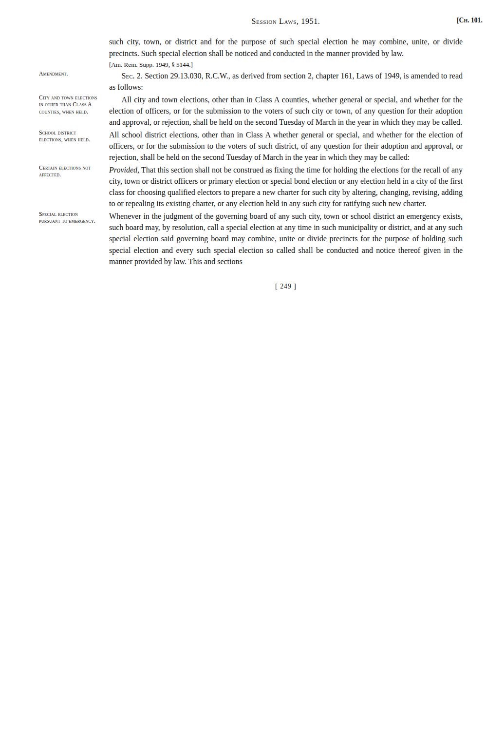Session Laws, 1951.
[Ch. 101.
such city, town, or district and for the purpose of such special election he may combine, unite, or divide precincts. Such special election shall be noticed and conducted in the manner provided by law.
[Am. Rem. Supp. 1949, § 5144.]
Amendment.
Sec. 2. Section 29.13.030, R.C.W., as derived from section 2, chapter 161, Laws of 1949, is amended to read as follows:
City and town elections in other than Class A counties, when held.
All city and town elections, other than in Class A counties, whether general or special, and whether for the election of officers, or for the submission to the voters of such city or town, of any question for their adoption and approval, or rejection, shall be held on the second Tuesday of March in the year in which they may be called.
School district elections, when held.
All school district elections, other than in Class A whether general or special, and whether for the election of officers, or for the submission to the voters of such district, of any question for their adoption and approval, or rejection, shall be held on the second Tuesday of March in the year in which they may be called:
Certain elections not affected.
Provided, That this section shall not be construed as fixing the time for holding the elections for the recall of any city, town or district officers or primary election or special bond election or any election held in a city of the first class for choosing qualified electors to prepare a new charter for such city by altering, changing, revising, adding to or repealing its existing charter, or any election held in any such city for ratifying such new charter.
Special election pursuant to emergency.
Whenever in the judgment of the governing board of any such city, town or school district an emergency exists, such board may, by resolution, call a special election at any time in such municipality or district, and at any such special election said governing board may combine, unite or divide precincts for the purpose of holding such special election and every such special election so called shall be conducted and notice thereof given in the manner provided by law. This and sections
[ 249 ]